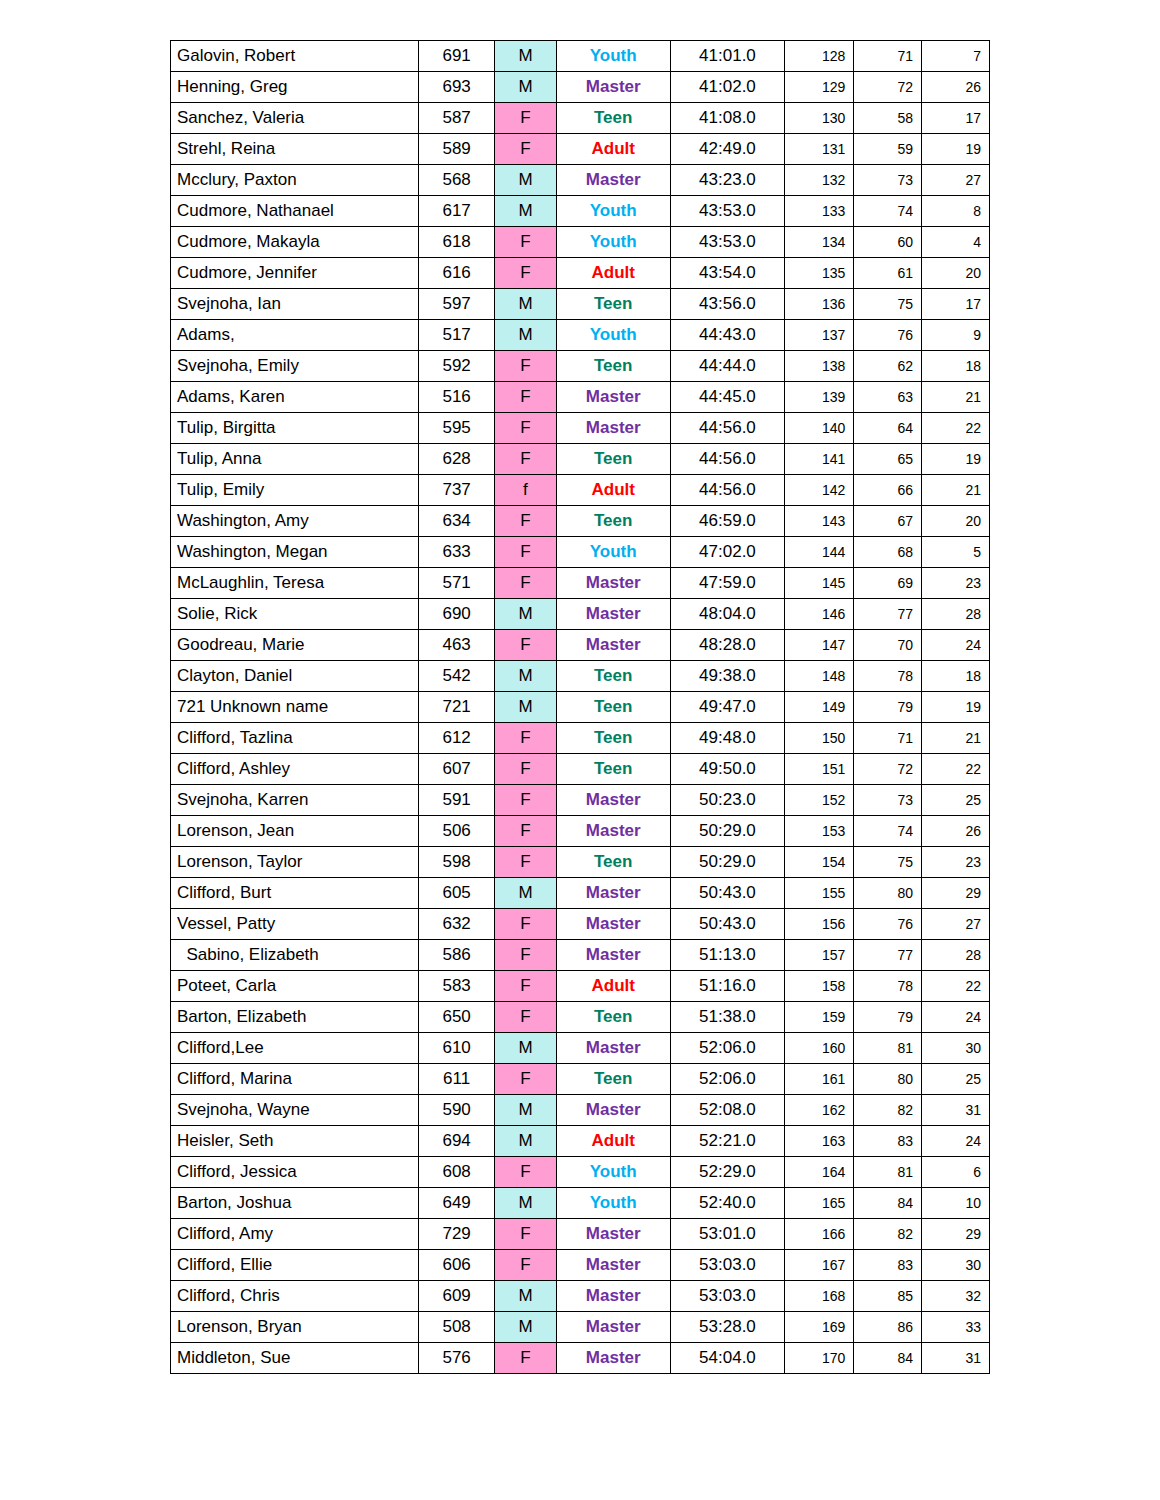| Galovin, Robert | 691 | M | Youth | 41:01.0 | 128 | 71 | 7 |
| Henning, Greg | 693 | M | Master | 41:02.0 | 129 | 72 | 26 |
| Sanchez, Valeria | 587 | F | Teen | 41:08.0 | 130 | 58 | 17 |
| Strehl, Reina | 589 | F | Adult | 42:49.0 | 131 | 59 | 19 |
| Mcclury, Paxton | 568 | M | Master | 43:23.0 | 132 | 73 | 27 |
| Cudmore, Nathanael | 617 | M | Youth | 43:53.0 | 133 | 74 | 8 |
| Cudmore, Makayla | 618 | F | Youth | 43:53.0 | 134 | 60 | 4 |
| Cudmore, Jennifer | 616 | F | Adult | 43:54.0 | 135 | 61 | 20 |
| Svejnoha, Ian | 597 | M | Teen | 43:56.0 | 136 | 75 | 17 |
| Adams, | 517 | M | Youth | 44:43.0 | 137 | 76 | 9 |
| Svejnoha, Emily | 592 | F | Teen | 44:44.0 | 138 | 62 | 18 |
| Adams, Karen | 516 | F | Master | 44:45.0 | 139 | 63 | 21 |
| Tulip, Birgitta | 595 | F | Master | 44:56.0 | 140 | 64 | 22 |
| Tulip, Anna | 628 | F | Teen | 44:56.0 | 141 | 65 | 19 |
| Tulip, Emily | 737 | f | Adult | 44:56.0 | 142 | 66 | 21 |
| Washington, Amy | 634 | F | Teen | 46:59.0 | 143 | 67 | 20 |
| Washington, Megan | 633 | F | Youth | 47:02.0 | 144 | 68 | 5 |
| McLaughlin, Teresa | 571 | F | Master | 47:59.0 | 145 | 69 | 23 |
| Solie, Rick | 690 | M | Master | 48:04.0 | 146 | 77 | 28 |
| Goodreau, Marie | 463 | F | Master | 48:28.0 | 147 | 70 | 24 |
| Clayton, Daniel | 542 | M | Teen | 49:38.0 | 148 | 78 | 18 |
| 721 Unknown name | 721 | M | Teen | 49:47.0 | 149 | 79 | 19 |
| Clifford, Tazlina | 612 | F | Teen | 49:48.0 | 150 | 71 | 21 |
| Clifford, Ashley | 607 | F | Teen | 49:50.0 | 151 | 72 | 22 |
| Svejnoha, Karren | 591 | F | Master | 50:23.0 | 152 | 73 | 25 |
| Lorenson, Jean | 506 | F | Master | 50:29.0 | 153 | 74 | 26 |
| Lorenson, Taylor | 598 | F | Teen | 50:29.0 | 154 | 75 | 23 |
| Clifford, Burt | 605 | M | Master | 50:43.0 | 155 | 80 | 29 |
| Vessel, Patty | 632 | F | Master | 50:43.0 | 156 | 76 | 27 |
| Sabino, Elizabeth | 586 | F | Master | 51:13.0 | 157 | 77 | 28 |
| Poteet, Carla | 583 | F | Adult | 51:16.0 | 158 | 78 | 22 |
| Barton, Elizabeth | 650 | F | Teen | 51:38.0 | 159 | 79 | 24 |
| Clifford,Lee | 610 | M | Master | 52:06.0 | 160 | 81 | 30 |
| Clifford, Marina | 611 | F | Teen | 52:06.0 | 161 | 80 | 25 |
| Svejnoha, Wayne | 590 | M | Master | 52:08.0 | 162 | 82 | 31 |
| Heisler, Seth | 694 | M | Adult | 52:21.0 | 163 | 83 | 24 |
| Clifford, Jessica | 608 | F | Youth | 52:29.0 | 164 | 81 | 6 |
| Barton, Joshua | 649 | M | Youth | 52:40.0 | 165 | 84 | 10 |
| Clifford, Amy | 729 | F | Master | 53:01.0 | 166 | 82 | 29 |
| Clifford, Ellie | 606 | F | Master | 53:03.0 | 167 | 83 | 30 |
| Clifford, Chris | 609 | M | Master | 53:03.0 | 168 | 85 | 32 |
| Lorenson, Bryan | 508 | M | Master | 53:28.0 | 169 | 86 | 33 |
| Middleton, Sue | 576 | F | Master | 54:04.0 | 170 | 84 | 31 |